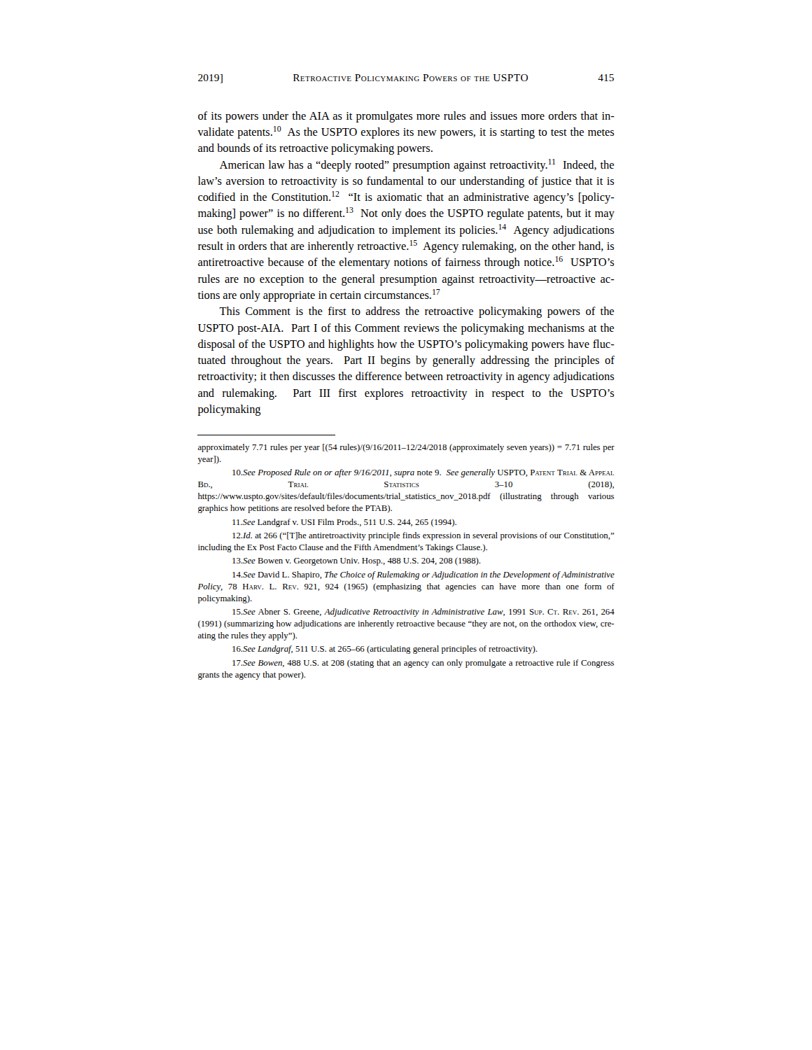2019] Retroactive Policymaking Powers of the USPTO 415
of its powers under the AIA as it promulgates more rules and issues more orders that invalidate patents.10 As the USPTO explores its new powers, it is starting to test the metes and bounds of its retroactive policymaking powers.
American law has a “deeply rooted” presumption against retroactivity.11 Indeed, the law’s aversion to retroactivity is so fundamental to our understanding of justice that it is codified in the Constitution.12 “It is axiomatic that an administrative agency’s [policymaking] power” is no different.13 Not only does the USPTO regulate patents, but it may use both rulemaking and adjudication to implement its policies.14 Agency adjudications result in orders that are inherently retroactive.15 Agency rulemaking, on the other hand, is antiretroactive because of the elementary notions of fairness through notice.16 USPTO’s rules are no exception to the general presumption against retroactivity—retroactive actions are only appropriate in certain circumstances.17
This Comment is the first to address the retroactive policymaking powers of the USPTO post-AIA. Part I of this Comment reviews the policymaking mechanisms at the disposal of the USPTO and highlights how the USPTO’s policymaking powers have fluctuated throughout the years. Part II begins by generally addressing the principles of retroactivity; it then discusses the difference between retroactivity in agency adjudications and rulemaking. Part III first explores retroactivity in respect to the USPTO’s policymaking
approximately 7.71 rules per year [(54 rules)/(9/16/2011–12/24/2018 (approximately seven years)) = 7.71 rules per year]).
10. See Proposed Rule on or after 9/16/2011, supra note 9. See generally USPTO, Patent Trial & Appeal Bd., Trial Statistics 3–10 (2018), https://www.uspto.gov/sites/default/files/documents/trial_statistics_nov_2018.pdf (illustrating through various graphics how petitions are resolved before the PTAB).
11. See Landgraf v. USI Film Prods., 511 U.S. 244, 265 (1994).
12. Id. at 266 (“[T]he antiretroactivity principle finds expression in several provisions of our Constitution,” including the Ex Post Facto Clause and the Fifth Amendment’s Takings Clause.).
13. See Bowen v. Georgetown Univ. Hosp., 488 U.S. 204, 208 (1988).
14. See David L. Shapiro, The Choice of Rulemaking or Adjudication in the Development of Administrative Policy, 78 Harv. L. Rev. 921, 924 (1965) (emphasizing that agencies can have more than one form of policymaking).
15. See Abner S. Greene, Adjudicative Retroactivity in Administrative Law, 1991 Sup. Ct. Rev. 261, 264 (1991) (summarizing how adjudications are inherently retroactive because “they are not, on the orthodox view, creating the rules they apply”).
16. See Landgraf, 511 U.S. at 265–66 (articulating general principles of retroactivity).
17. See Bowen, 488 U.S. at 208 (stating that an agency can only promulgate a retroactive rule if Congress grants the agency that power).